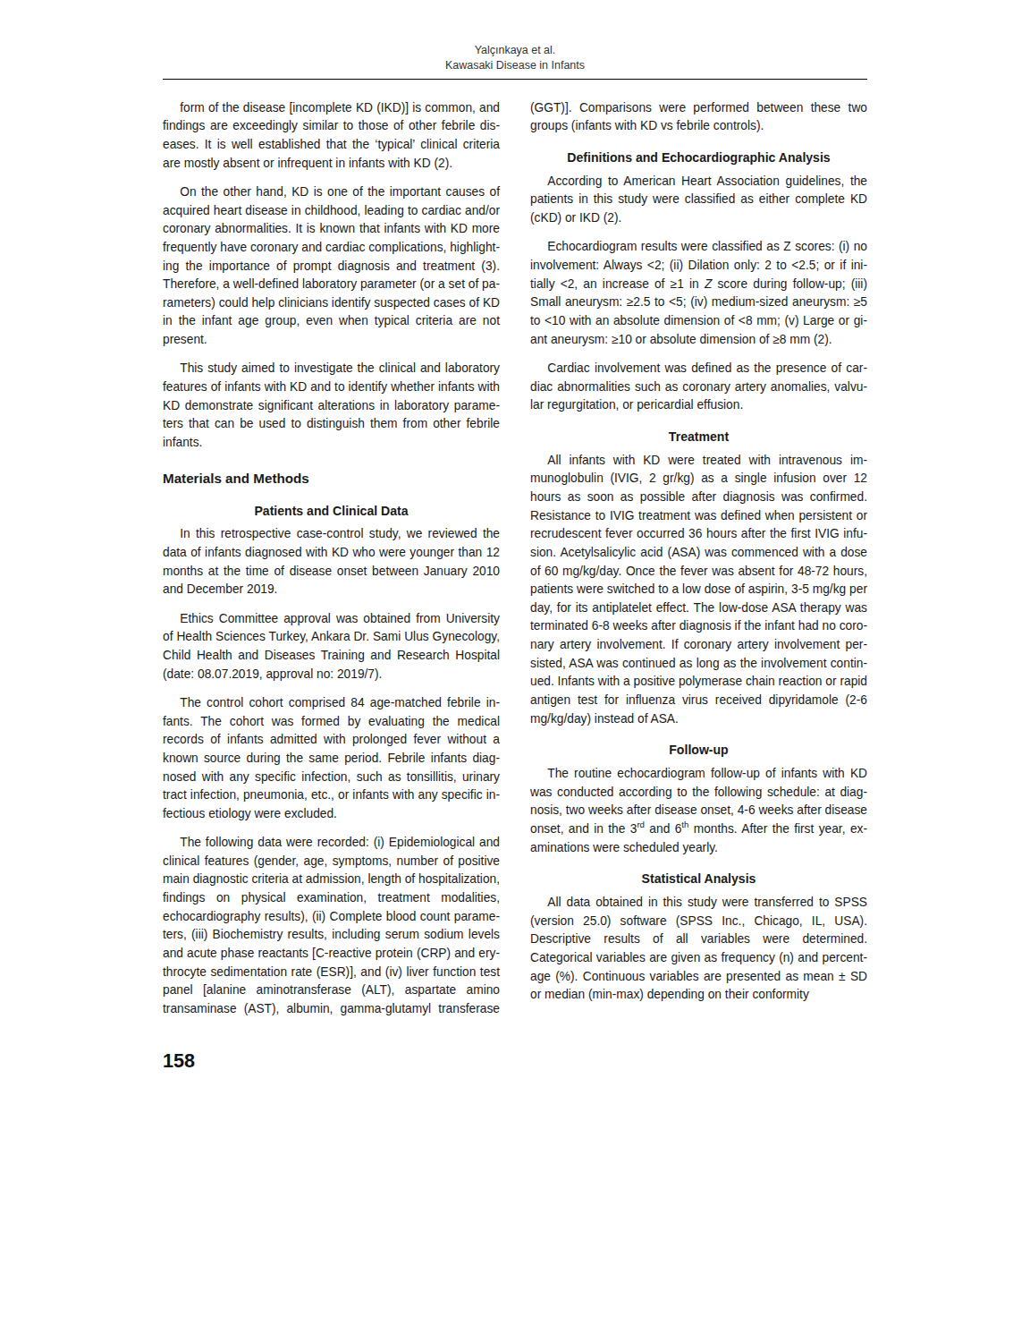Yalçınkaya et al.
Kawasaki Disease in Infants
form of the disease [incomplete KD (IKD)] is common, and findings are exceedingly similar to those of other febrile diseases. It is well established that the ‘typical’ clinical criteria are mostly absent or infrequent in infants with KD (2).
On the other hand, KD is one of the important causes of acquired heart disease in childhood, leading to cardiac and/or coronary abnormalities. It is known that infants with KD more frequently have coronary and cardiac complications, highlighting the importance of prompt diagnosis and treatment (3). Therefore, a well-defined laboratory parameter (or a set of parameters) could help clinicians identify suspected cases of KD in the infant age group, even when typical criteria are not present.
This study aimed to investigate the clinical and laboratory features of infants with KD and to identify whether infants with KD demonstrate significant alterations in laboratory parameters that can be used to distinguish them from other febrile infants.
Materials and Methods
Patients and Clinical Data
In this retrospective case-control study, we reviewed the data of infants diagnosed with KD who were younger than 12 months at the time of disease onset between January 2010 and December 2019.
Ethics Committee approval was obtained from University of Health Sciences Turkey, Ankara Dr. Sami Ulus Gynecology, Child Health and Diseases Training and Research Hospital (date: 08.07.2019, approval no: 2019/7).
The control cohort comprised 84 age-matched febrile infants. The cohort was formed by evaluating the medical records of infants admitted with prolonged fever without a known source during the same period. Febrile infants diagnosed with any specific infection, such as tonsillitis, urinary tract infection, pneumonia, etc., or infants with any specific infectious etiology were excluded.
The following data were recorded: (i) Epidemiological and clinical features (gender, age, symptoms, number of positive main diagnostic criteria at admission, length of hospitalization, findings on physical examination, treatment modalities, echocardiography results), (ii) Complete blood count parameters, (iii) Biochemistry results, including serum sodium levels and acute phase reactants [C-reactive protein (CRP) and erythrocyte sedimentation rate (ESR)], and (iv) liver function test panel [alanine aminotransferase (ALT), aspartate amino transaminase (AST), albumin, gamma-glutamyl transferase (GGT)]. Comparisons were performed between these two groups (infants with KD vs febrile controls).
Definitions and Echocardiographic Analysis
According to American Heart Association guidelines, the patients in this study were classified as either complete KD (cKD) or IKD (2).
Echocardiogram results were classified as Z scores: (i) no involvement: Always <2; (ii) Dilation only: 2 to <2.5; or if initially <2, an increase of ≥1 in Z score during follow-up; (iii) Small aneurysm: ≥2.5 to <5; (iv) medium-sized aneurysm: ≥5 to <10 with an absolute dimension of <8 mm; (v) Large or giant aneurysm: ≥10 or absolute dimension of ≥8 mm (2).
Cardiac involvement was defined as the presence of cardiac abnormalities such as coronary artery anomalies, valvular regurgitation, or pericardial effusion.
Treatment
All infants with KD were treated with intravenous immunoglobulin (IVIG, 2 gr/kg) as a single infusion over 12 hours as soon as possible after diagnosis was confirmed. Resistance to IVIG treatment was defined when persistent or recrudescent fever occurred 36 hours after the first IVIG infusion. Acetylsalicylic acid (ASA) was commenced with a dose of 60 mg/kg/day. Once the fever was absent for 48-72 hours, patients were switched to a low dose of aspirin, 3-5 mg/kg per day, for its antiplatelet effect. The low-dose ASA therapy was terminated 6-8 weeks after diagnosis if the infant had no coronary artery involvement. If coronary artery involvement persisted, ASA was continued as long as the involvement continued. Infants with a positive polymerase chain reaction or rapid antigen test for influenza virus received dipyridamole (2-6 mg/kg/day) instead of ASA.
Follow-up
The routine echocardiogram follow-up of infants with KD was conducted according to the following schedule: at diagnosis, two weeks after disease onset, 4-6 weeks after disease onset, and in the 3rd and 6th months. After the first year, examinations were scheduled yearly.
Statistical Analysis
All data obtained in this study were transferred to SPSS (version 25.0) software (SPSS Inc., Chicago, IL, USA). Descriptive results of all variables were determined. Categorical variables are given as frequency (n) and percentage (%). Continuous variables are presented as mean ± SD or median (min-max) depending on their conformity
158